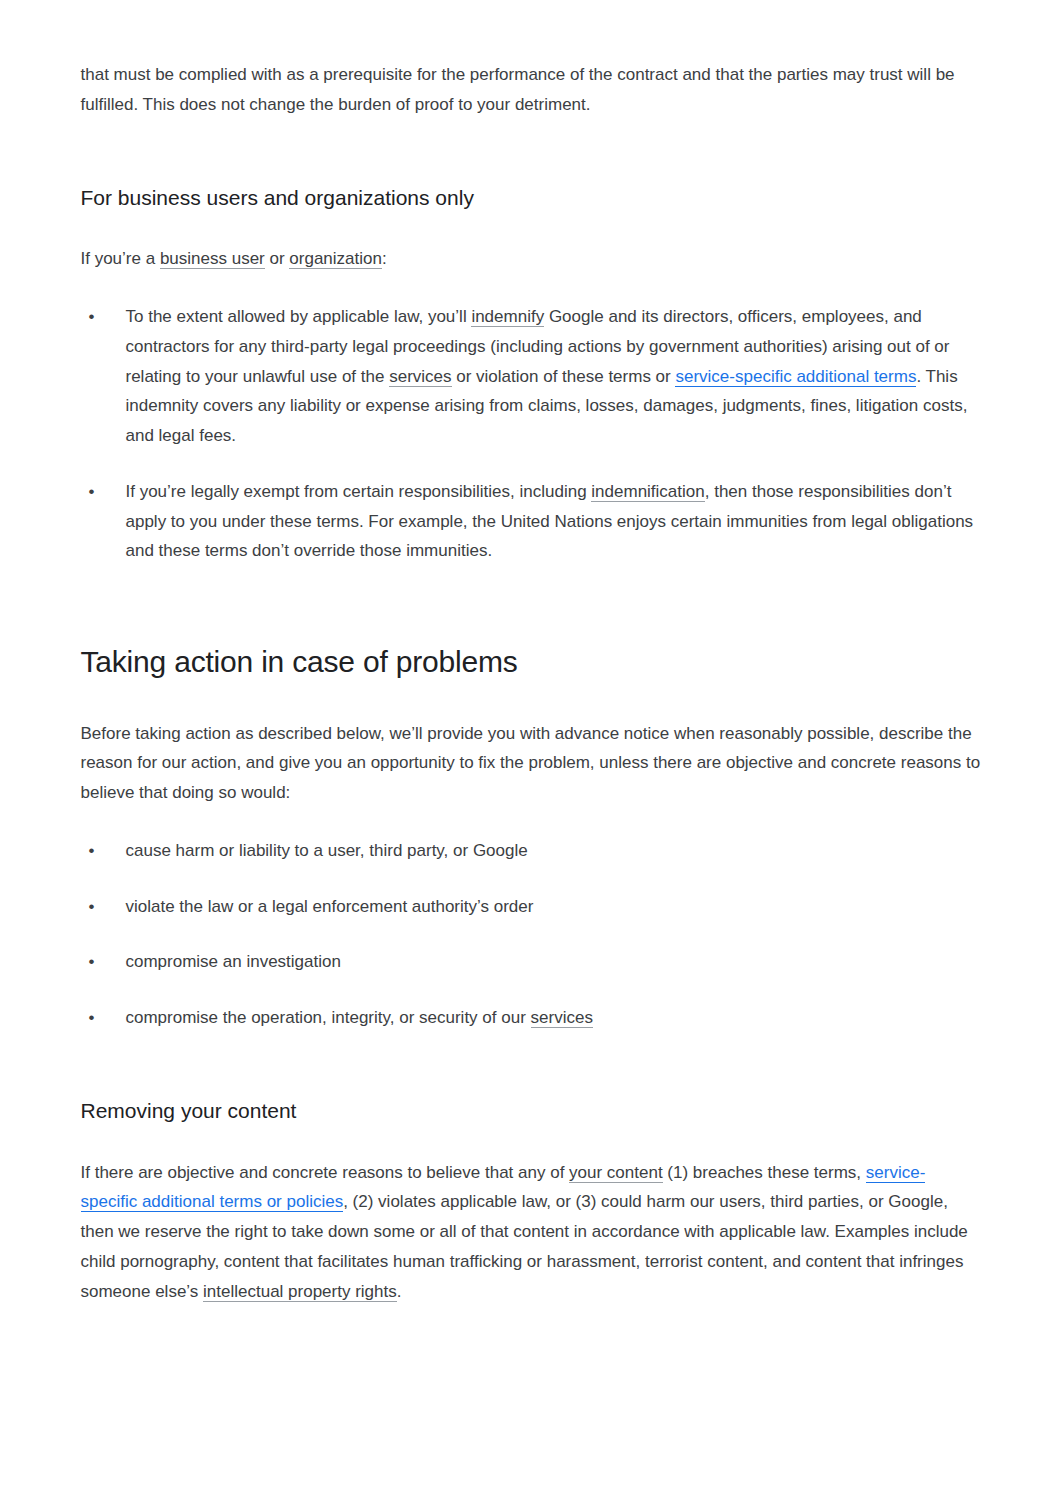that must be complied with as a prerequisite for the performance of the contract and that the parties may trust will be fulfilled. This does not change the burden of proof to your detriment.
For business users and organizations only
If you’re a business user or organization:
To the extent allowed by applicable law, you’ll indemnify Google and its directors, officers, employees, and contractors for any third-party legal proceedings (including actions by government authorities) arising out of or relating to your unlawful use of the services or violation of these terms or service-specific additional terms. This indemnity covers any liability or expense arising from claims, losses, damages, judgments, fines, litigation costs, and legal fees.
If you’re legally exempt from certain responsibilities, including indemnification, then those responsibilities don’t apply to you under these terms. For example, the United Nations enjoys certain immunities from legal obligations and these terms don’t override those immunities.
Taking action in case of problems
Before taking action as described below, we’ll provide you with advance notice when reasonably possible, describe the reason for our action, and give you an opportunity to fix the problem, unless there are objective and concrete reasons to believe that doing so would:
cause harm or liability to a user, third party, or Google
violate the law or a legal enforcement authority’s order
compromise an investigation
compromise the operation, integrity, or security of our services
Removing your content
If there are objective and concrete reasons to believe that any of your content (1) breaches these terms, service-specific additional terms or policies, (2) violates applicable law, or (3) could harm our users, third parties, or Google, then we reserve the right to take down some or all of that content in accordance with applicable law. Examples include child pornography, content that facilitates human trafficking or harassment, terrorist content, and content that infringes someone else’s intellectual property rights.